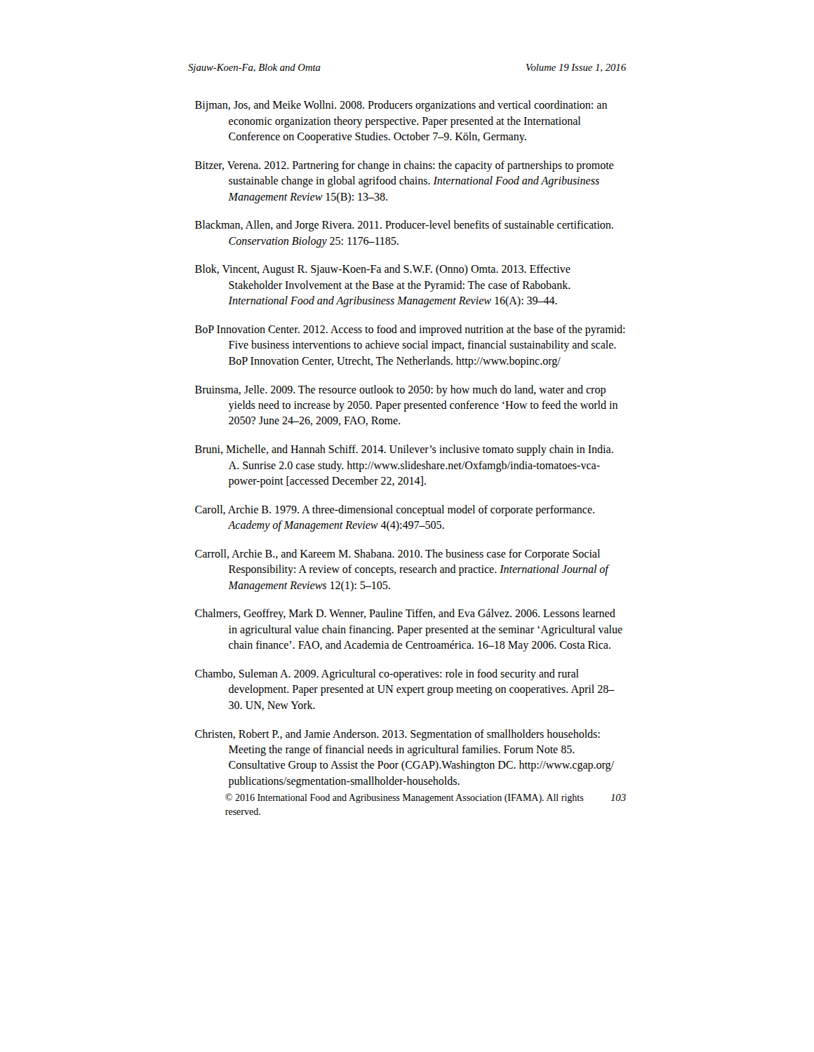Sjauw-Koen-Fa, Blok and Omta Volume 19 Issue 1, 2016
Bijman, Jos, and Meike Wollni. 2008. Producers organizations and vertical coordination: an economic organization theory perspective. Paper presented at the International Conference on Cooperative Studies. October 7–9. Köln, Germany.
Bitzer, Verena. 2012. Partnering for change in chains: the capacity of partnerships to promote sustainable change in global agrifood chains. International Food and Agribusiness Management Review 15(B): 13–38.
Blackman, Allen, and Jorge Rivera. 2011. Producer-level benefits of sustainable certification. Conservation Biology 25: 1176–1185.
Blok, Vincent, August R. Sjauw-Koen-Fa and S.W.F. (Onno) Omta. 2013. Effective Stakeholder Involvement at the Base at the Pyramid: The case of Rabobank. International Food and Agribusiness Management Review 16(A): 39–44.
BoP Innovation Center. 2012. Access to food and improved nutrition at the base of the pyramid: Five business interventions to achieve social impact, financial sustainability and scale. BoP Innovation Center, Utrecht, The Netherlands. http://www.bopinc.org/
Bruinsma, Jelle. 2009. The resource outlook to 2050: by how much do land, water and crop yields need to increase by 2050. Paper presented conference ‘How to feed the world in 2050? June 24–26, 2009, FAO, Rome.
Bruni, Michelle, and Hannah Schiff. 2014. Unilever’s inclusive tomato supply chain in India. A. Sunrise 2.0 case study. http://www.slideshare.net/Oxfamgb/india-tomatoes-vca-power-point [accessed December 22, 2014].
Caroll, Archie B. 1979. A three-dimensional conceptual model of corporate performance. Academy of Management Review 4(4):497–505.
Carroll, Archie B., and Kareem M. Shabana. 2010. The business case for Corporate Social Responsibility: A review of concepts, research and practice. International Journal of Management Reviews 12(1): 5–105.
Chalmers, Geoffrey, Mark D. Wenner, Pauline Tiffen, and Eva Gálvez. 2006. Lessons learned in agricultural value chain financing. Paper presented at the seminar ‘Agricultural value chain finance’. FAO, and Academia de Centroamérica. 16–18 May 2006. Costa Rica.
Chambo, Suleman A. 2009. Agricultural co-operatives: role in food security and rural development. Paper presented at UN expert group meeting on cooperatives. April 28–30. UN, New York.
Christen, Robert P., and Jamie Anderson. 2013. Segmentation of smallholders households: Meeting the range of financial needs in agricultural families. Forum Note 85. Consultative Group to Assist the Poor (CGAP).Washington DC. http://www.cgap.org/ publications/segmentation-smallholder-households.
© 2016 International Food and Agribusiness Management Association (IFAMA). All rights reserved. 103